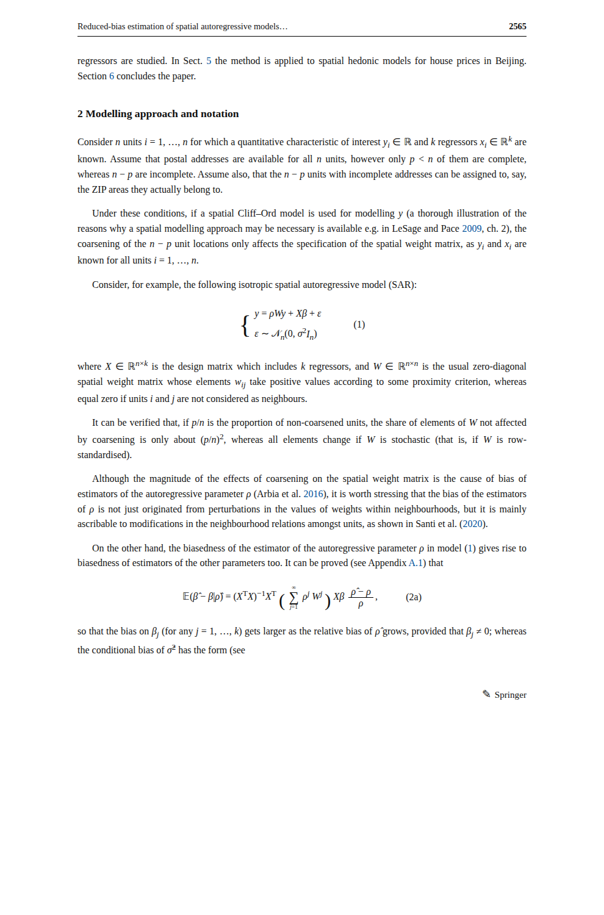Reduced-bias estimation of spatial autoregressive models… 2565
regressors are studied. In Sect. 5 the method is applied to spatial hedonic models for house prices in Beijing. Section 6 concludes the paper.
2 Modelling approach and notation
Consider n units i = 1, …, n for which a quantitative characteristic of interest yi ∈ ℝ and k regressors xi ∈ ℝk are known. Assume that postal addresses are available for all n units, however only p < n of them are complete, whereas n − p are incomplete. Assume also, that the n − p units with incomplete addresses can be assigned to, say, the ZIP areas they actually belong to.
Under these conditions, if a spatial Cliff–Ord model is used for modelling y (a thorough illustration of the reasons why a spatial modelling approach may be necessary is available e.g. in LeSage and Pace 2009, ch. 2), the coarsening of the n − p unit locations only affects the specification of the spatial weight matrix, as yi and xi are known for all units i = 1, …, n.
Consider, for example, the following isotropic spatial autoregressive model (SAR):
{ y = ρWy + Xβ + ε ε ∼ 𝒩n(0, σ2In)
(1)
where X ∈ ℝn×k is the design matrix which includes k regressors, and W ∈ ℝn×n is the usual zero-diagonal spatial weight matrix whose elements wij take positive values according to some proximity criterion, whereas equal zero if units i and j are not considered as neighbours.
It can be verified that, if p/n is the proportion of non-coarsened units, the share of elements of W not affected by coarsening is only about (p/n)2, whereas all elements change if W is stochastic (that is, if W is row-standardised).
Although the magnitude of the effects of coarsening on the spatial weight matrix is the cause of bias of estimators of the autoregressive parameter ρ (Arbia et al. 2016), it is worth stressing that the bias of the estimators of ρ is not just originated from perturbations in the values of weights within neighbourhoods, but it is mainly ascribable to modifications in the neighbourhood relations amongst units, as shown in Santi et al. (2020).
On the other hand, the biasedness of the estimator of the autoregressive parameter ρ in model (1) gives rise to biasedness of estimators of the other parameters too. It can be proved (see Appendix A.1) that
𝔼(β̂ − β|ρ̂) = (XTX)−1XT ( ∞∑j=1 ρj Wj ) Xβ ρ̂ − ρ ρ,
(2a)
so that the bias on βj (for any j = 1, …, k) gets larger as the relative bias of ρ̂ grows, provided that βj ≠ 0; whereas the conditional bias of σ̂2 has the form (see
✎ Springer